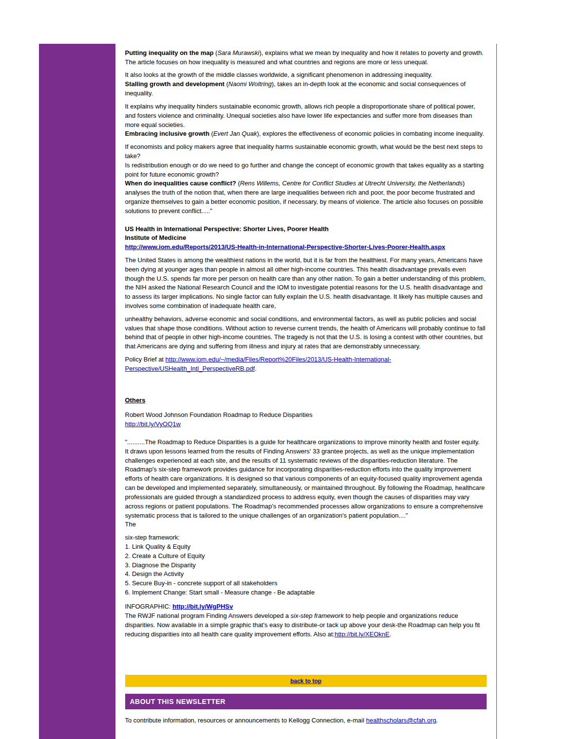| | Putting inequality on the map ( Sara Murawski ), explains what we mean by inequality and how it relates to poverty and growth. The article focuses on how inequality is measured and what countries and regions are more or less unequal. It also looks at the growth of the middle classes worldwide, a significant phenomenon in addressing inequality. Stalling growth and development ( Naomi Woltring ), takes an in-depth look at the economic and social consequences of inequality. It explains why inequality hinders sustainable economic growth, allows rich people a disproportionate share of political power, and fosters violence and criminality. Unequal societies also have lower life expectancies and suffer more from diseases than more equal societies. Embracing inclusive growth ( Evert Jan Quak ), explores the effectiveness of economic policies in combating income inequality. If economists and policy makers agree that inequality harms sustainable economic growth, what would be the best next steps to take? Is redistribution enough or do we need to go further and change the concept of economic growth that takes equality as a starting point for future economic growth? When do inequalities cause conflict? ( Rens Willems, Centre for Conflict Studies at Utrecht University, the Netherlands ) analyses the truth of the notion that, when there are large inequalities between rich and poor, the poor become frustrated and organize themselves to gain a better economic position, if necessary, by means of violence. The article also focuses on possible solutions to prevent conflict....." US Health in International Perspective: Shorter Lives, Poorer Health Institute of Medicine http://www.iom.edu/Reports/2013/US-Health-in-International-Perspective-Shorter-Lives-Poorer-Health.aspx The United States is among the wealthiest nations in the world, but it is far from the healthiest. For many years, Americans have been dying at younger ages than people in almost all other high-income countries. This health disadvantage prevails even though the U.S. spends far more per person on health care than any other nation. To gain a better understanding of this problem, the NIH asked the National Research Council and the IOM to investigate potential reasons for the U.S. health disadvantage and to assess its larger implications. No single factor can fully explain the U.S. health disadvantage. It likely has multiple causes and involves some combination of inadequate health care, unhealthy behaviors, adverse economic and social conditions, and environmental factors, as well as public policies and social values that shape those conditions. Without action to reverse current trends, the health of Americans will probably continue to fall behind that of people in other high-income countries. The tragedy is not that the U.S. is losing a contest with other countries, but that Americans are dying and suffering from illness and injury at rates that are demonstrably unnecessary. Policy Brief at http://www.iom.edu/~/media/Files/Report%20Files/2013/US-Health-International-Perspective/USHealth_Intl_PerspectiveRB.pdf . Others Robert Wood Johnson Foundation Roadmap to Reduce Disparities http://bit.ly/VyOQ1w "..........The Roadmap to Reduce Disparities is a guide for healthcare organizations to improve minority health and foster equity. It draws upon lessons learned from the results of Finding Answers' 33 grantee projects, as well as the unique implementation challenges experienced at each site, and the results of 11 systematic reviews of the disparities-reduction literature. The Roadmap's six-step framework provides guidance for incorporating disparities-reduction efforts into the quality improvement efforts of health care organizations. It is designed so that various components of an equity-focused quality improvement agenda can be developed and implemented separately, simultaneously, or maintained throughout. By following the Roadmap, healthcare professionals are guided through a standardized process to address equity, even though the causes of disparities may vary across regions or patient populations. The Roadmap's recommended processes allow organizations to ensure a comprehensive systematic process that is tailored to the unique challenges of an organization's patient population...." The six-step framework: 1. Link Quality & Equity 2. Create a Culture of Equity 3. Diagnose the Disparity 4. Design the Activity 5. Secure Buy-in - concrete support of all stakeholders 6. Implement Change: Start small - Measure change - Be adaptable INFOGRAPHIC: http://bit.ly/WgPHSv The RWJF national program Finding Answers developed a six-step framework to help people and organizations reduce disparities. Now available in a simple graphic that's easy to distribute-or tack up above your desk-the Roadmap can help you fit reducing disparities into all health care quality improvement efforts. Also at: http://bit.ly/XEOknE . back to top ABOUT THIS NEWSLETTER To contribute information, resources or announcements to Kellogg Connection, e-mail healthscholars@cfah.org . | |